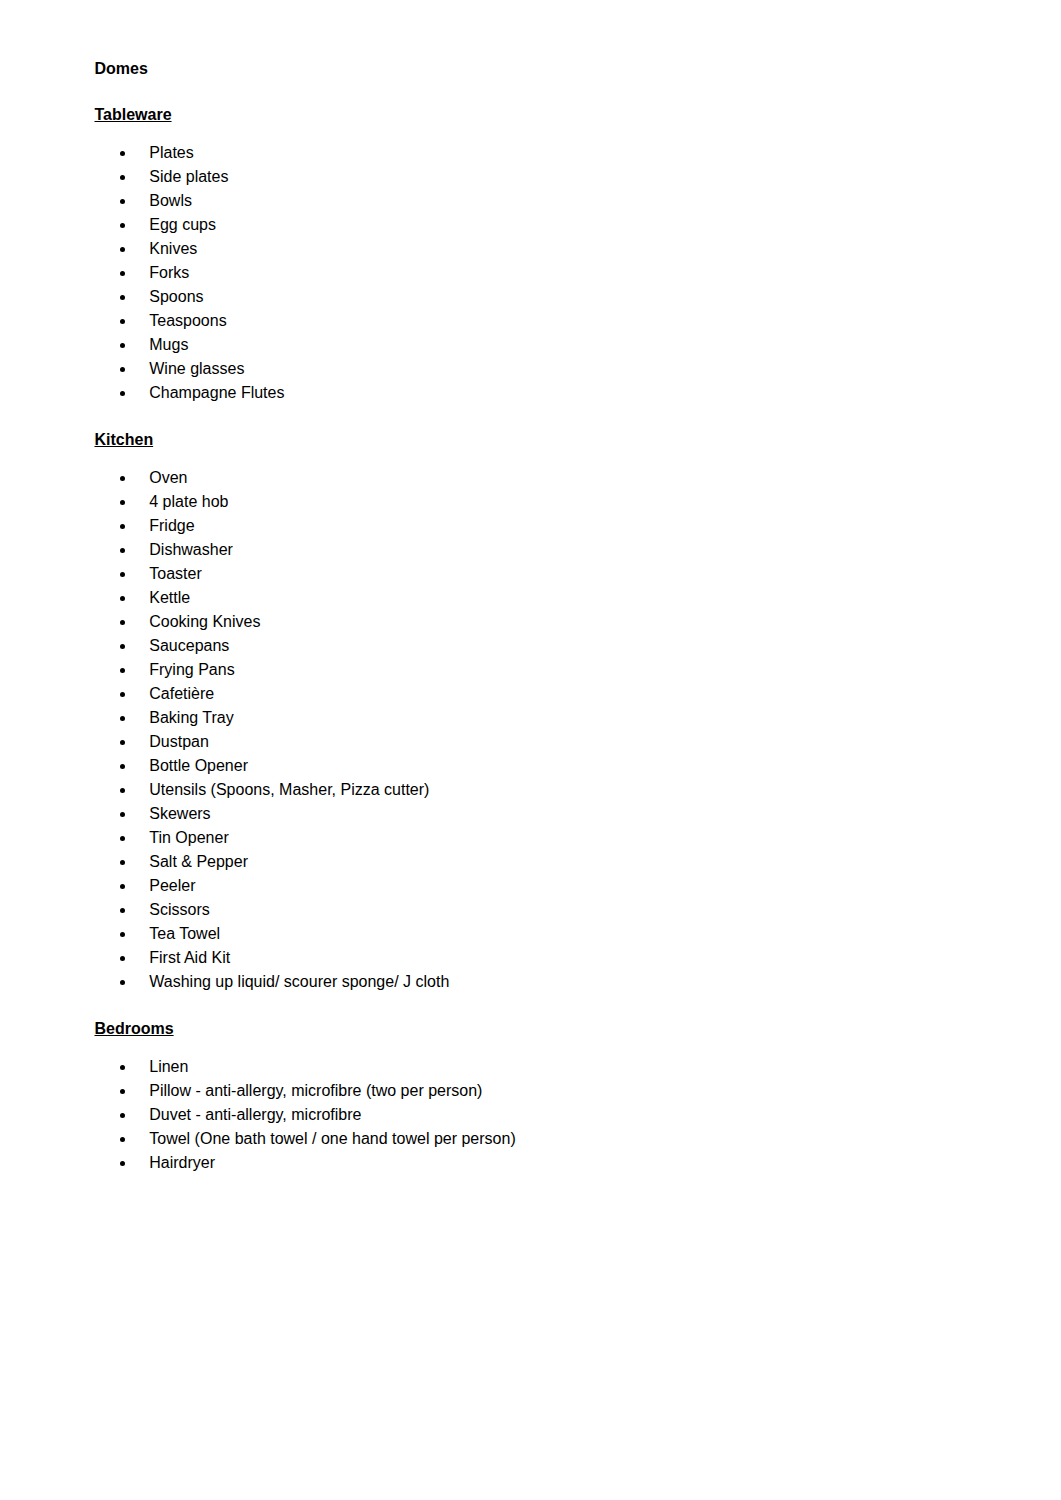Domes
Tableware
Plates
Side plates
Bowls
Egg cups
Knives
Forks
Spoons
Teaspoons
Mugs
Wine glasses
Champagne Flutes
Kitchen
Oven
4 plate hob
Fridge
Dishwasher
Toaster
Kettle
Cooking Knives
Saucepans
Frying Pans
Cafetière
Baking Tray
Dustpan
Bottle Opener
Utensils (Spoons, Masher, Pizza cutter)
Skewers
Tin Opener
Salt & Pepper
Peeler
Scissors
Tea Towel
First Aid Kit
Washing up liquid/ scourer sponge/ J cloth
Bedrooms
Linen
Pillow - anti-allergy, microfibre (two per person)
Duvet - anti-allergy, microfibre
Towel (One bath towel / one hand towel per person)
Hairdryer